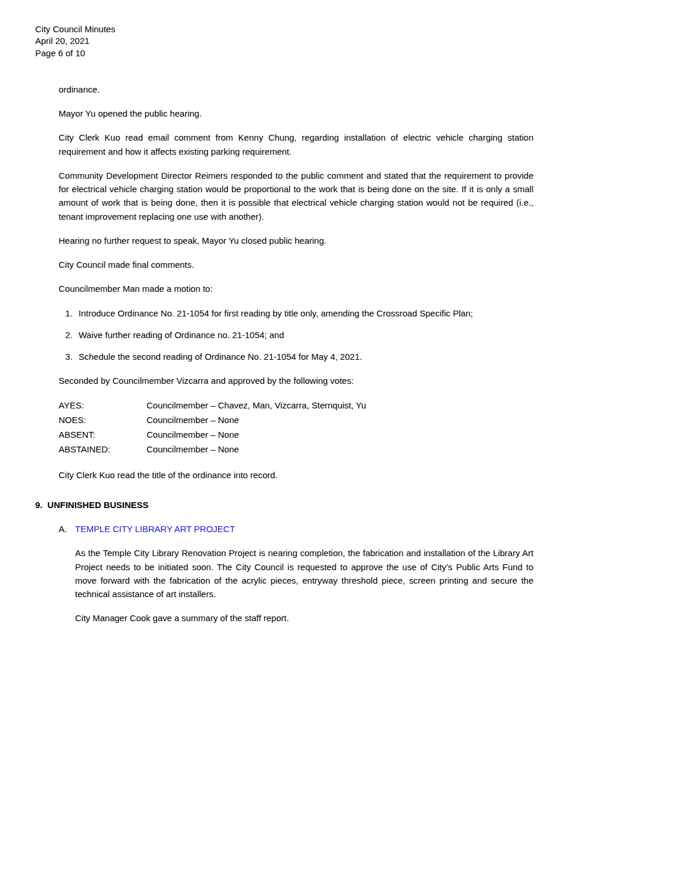City Council Minutes
April 20, 2021
Page 6 of 10
ordinance.
Mayor Yu opened the public hearing.
City Clerk Kuo read email comment from Kenny Chung, regarding installation of electric vehicle charging station requirement and how it affects existing parking requirement.
Community Development Director Reimers responded to the public comment and stated that the requirement to provide for electrical vehicle charging station would be proportional to the work that is being done on the site. If it is only a small amount of work that is being done, then it is possible that electrical vehicle charging station would not be required (i.e., tenant improvement replacing one use with another).
Hearing no further request to speak, Mayor Yu closed public hearing.
City Council made final comments.
Councilmember Man made a motion to:
Introduce Ordinance No. 21-1054 for first reading by title only, amending the Crossroad Specific Plan;
Waive further reading of Ordinance no. 21-1054; and
Schedule the second reading of Ordinance No. 21-1054 for May 4, 2021.
Seconded by Councilmember Vizcarra and approved by the following votes:
| AYES: | Councilmember – Chavez, Man, Vizcarra, Sternquist, Yu |
| NOES: | Councilmember – None |
| ABSENT: | Councilmember – None |
| ABSTAINED: | Councilmember – None |
City Clerk Kuo read the title of the ordinance into record.
9. UNFINISHED BUSINESS
A. TEMPLE CITY LIBRARY ART PROJECT
As the Temple City Library Renovation Project is nearing completion, the fabrication and installation of the Library Art Project needs to be initiated soon. The City Council is requested to approve the use of City’s Public Arts Fund to move forward with the fabrication of the acrylic pieces, entryway threshold piece, screen printing and secure the technical assistance of art installers.
City Manager Cook gave a summary of the staff report.